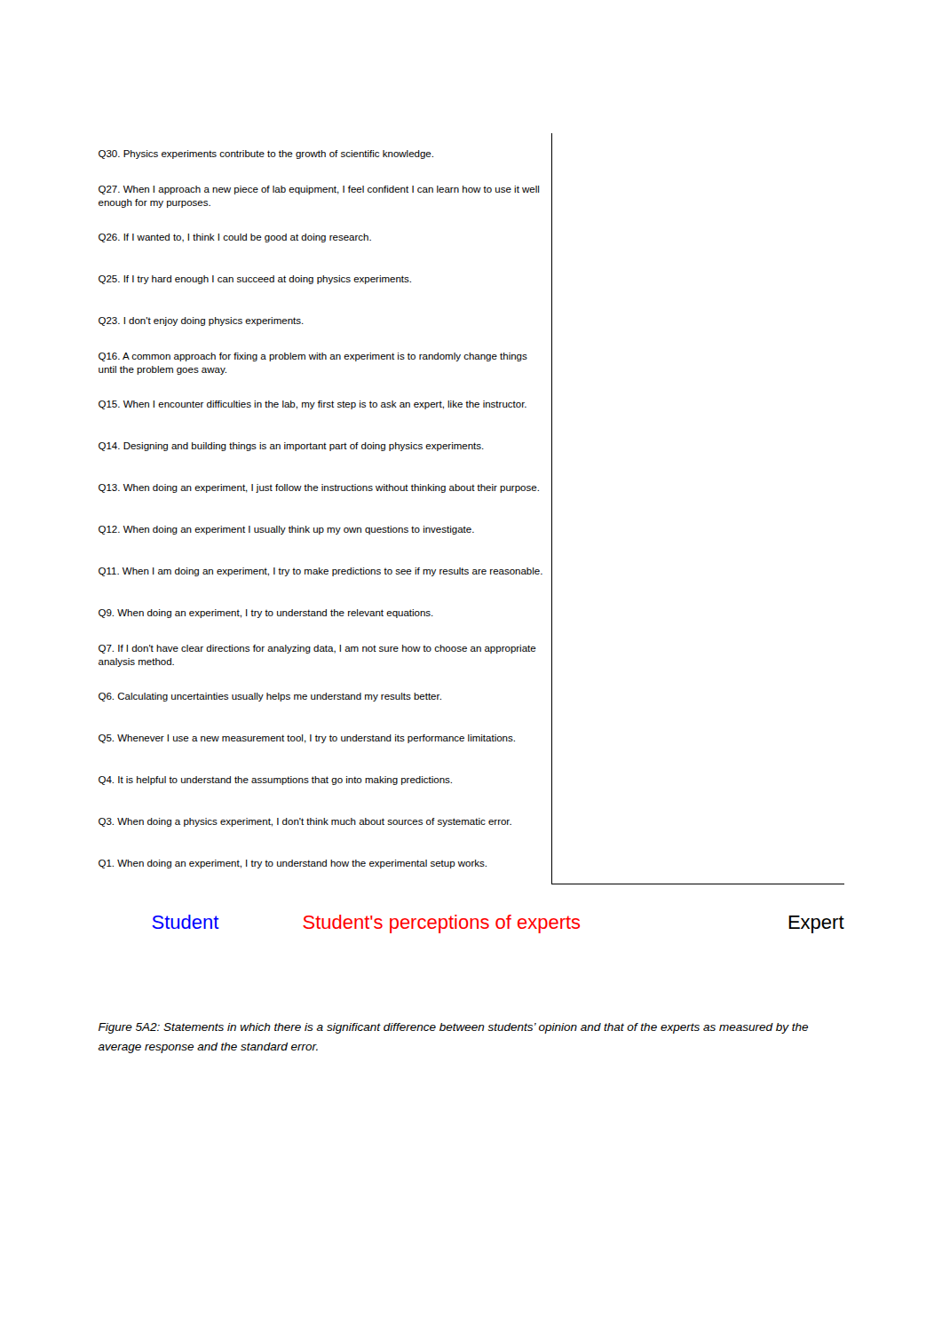Q30. Physics experiments contribute to the growth of scientific knowledge.
Q27. When I approach a new piece of lab equipment, I feel confident I can learn how to use it well enough for my purposes.
Q26. If I wanted to, I think I could be good at doing research.
Q25. If I try hard enough I can succeed at doing physics experiments.
Q23. I don't enjoy doing physics experiments.
Q16. A common approach for fixing a problem with an experiment is to randomly change things until the problem goes away.
Q15. When I encounter difficulties in the lab, my first step is to ask an expert, like the instructor.
Q14. Designing and building things is an important part of doing physics experiments.
Q13. When doing an experiment, I just follow the instructions without thinking about their purpose.
Q12. When doing an experiment I usually think up my own questions to investigate.
Q11. When I am doing an experiment, I try to make predictions to see if my results are reasonable.
Q9. When doing an experiment, I try to understand the relevant equations.
Q7. If I don't have clear directions for analyzing data, I am not sure how to choose an appropriate analysis method.
Q6. Calculating uncertainties usually helps me understand my results better.
Q5. Whenever I use a new measurement tool, I try to understand its performance limitations.
Q4. It is helpful to understand the assumptions that go into making predictions.
Q3. When doing a physics experiment, I don't think much about sources of systematic error.
Q1. When doing an experiment, I try to understand how the experimental setup works.
Student Student's perceptions of experts Expert
Figure 5A2: Statements in which there is a significant difference between students’ opinion and that of the experts as measured by the average response and the standard error.